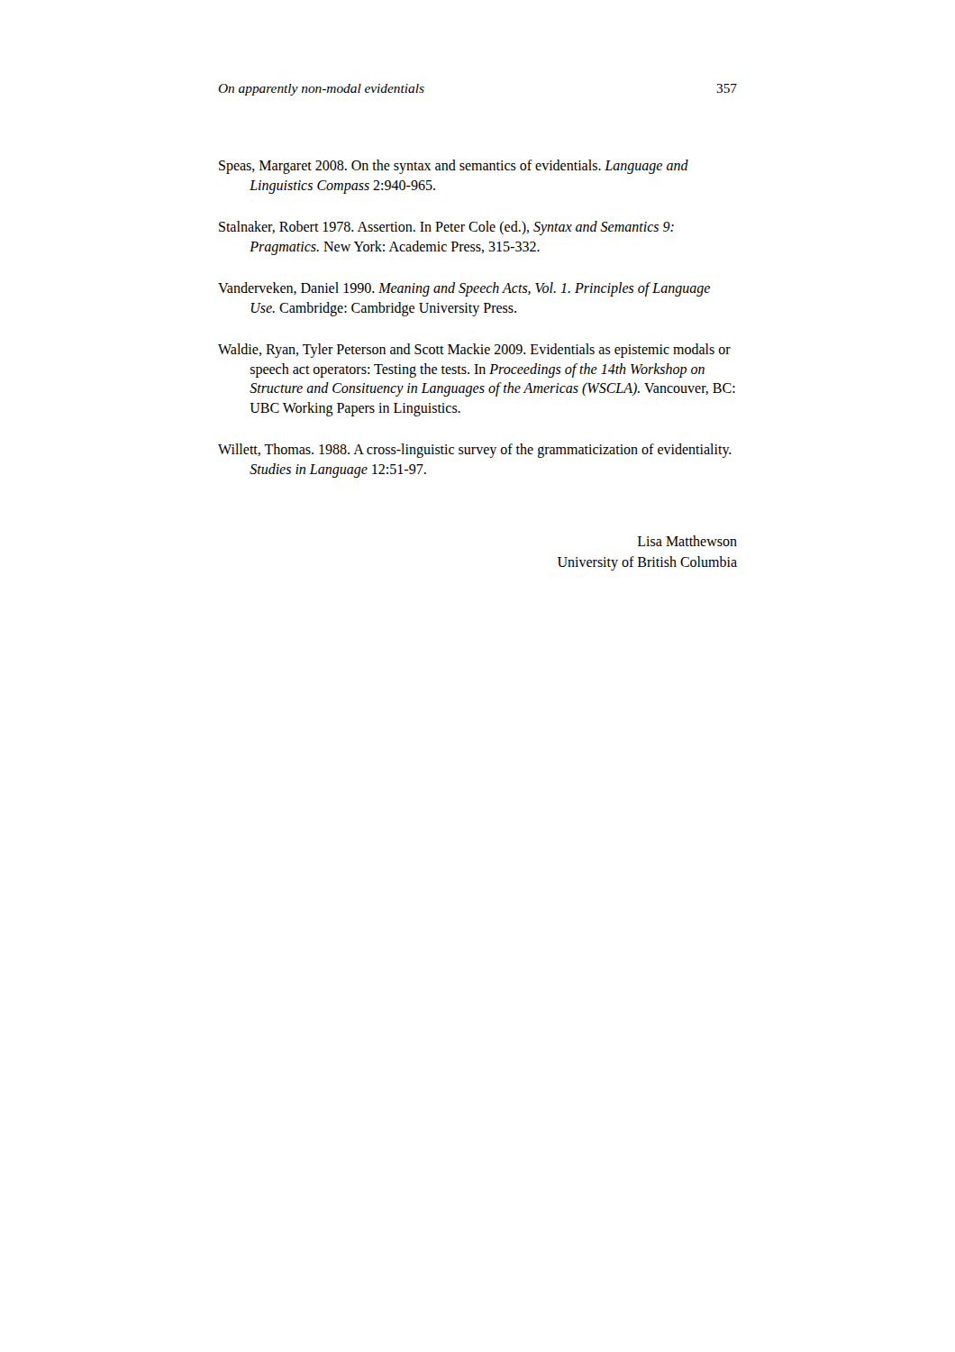On apparently non-modal evidentials 357
Speas, Margaret 2008. On the syntax and semantics of evidentials. Language and Linguistics Compass 2:940-965.
Stalnaker, Robert 1978. Assertion. In Peter Cole (ed.), Syntax and Semantics 9: Pragmatics. New York: Academic Press, 315-332.
Vanderveken, Daniel 1990. Meaning and Speech Acts, Vol. 1. Principles of Language Use. Cambridge: Cambridge University Press.
Waldie, Ryan, Tyler Peterson and Scott Mackie 2009. Evidentials as epistemic modals or speech act operators: Testing the tests. In Proceedings of the 14th Workshop on Structure and Consituency in Languages of the Americas (WSCLA). Vancouver, BC: UBC Working Papers in Linguistics.
Willett, Thomas. 1988. A cross-linguistic survey of the grammaticization of evidentiality. Studies in Language 12:51-97.
Lisa Matthewson
University of British Columbia